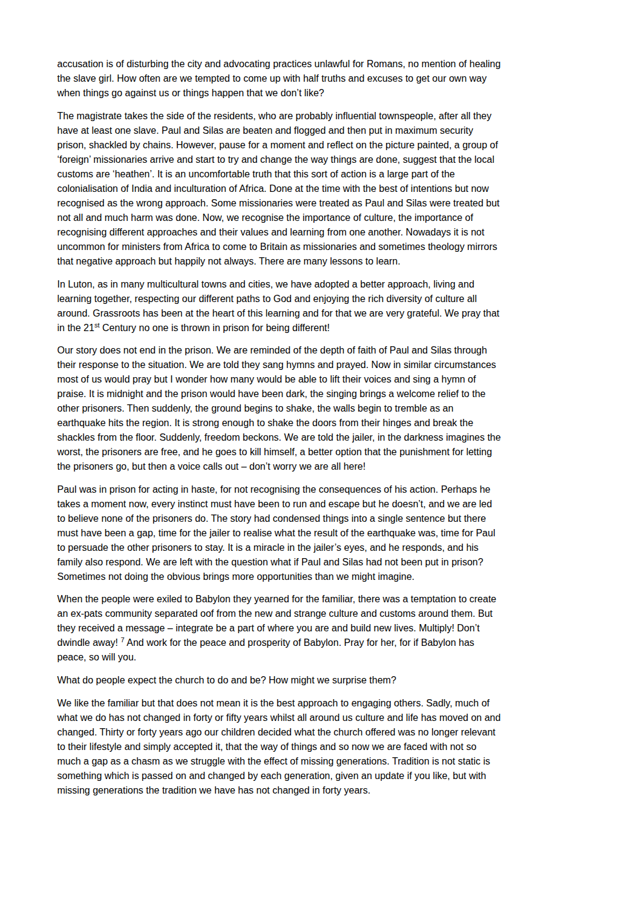accusation is of disturbing the city and advocating practices unlawful for Romans, no mention of healing the slave girl. How often are we tempted to come up with half truths and excuses to get our own way when things go against us or things happen that we don’t like?
The magistrate takes the side of the residents, who are probably influential townspeople, after all they have at least one slave. Paul and Silas are beaten and flogged and then put in maximum security prison, shackled by chains. However, pause for a moment and reflect on the picture painted, a group of ‘foreign’ missionaries arrive and start to try and change the way things are done, suggest that the local customs are ‘heathen’. It is an uncomfortable truth that this sort of action is a large part of the colonialisation of India and inculturation of Africa. Done at the time with the best of intentions but now recognised as the wrong approach. Some missionaries were treated as Paul and Silas were treated but not all and much harm was done. Now, we recognise the importance of culture, the importance of recognising different approaches and their values and learning from one another. Nowadays it is not uncommon for ministers from Africa to come to Britain as missionaries and sometimes theology mirrors that negative approach but happily not always. There are many lessons to learn.
In Luton, as in many multicultural towns and cities, we have adopted a better approach, living and learning together, respecting our different paths to God and enjoying the rich diversity of culture all around. Grassroots has been at the heart of this learning and for that we are very grateful. We pray that in the 21st Century no one is thrown in prison for being different!
Our story does not end in the prison. We are reminded of the depth of faith of Paul and Silas through their response to the situation. We are told they sang hymns and prayed. Now in similar circumstances most of us would pray but I wonder how many would be able to lift their voices and sing a hymn of praise. It is midnight and the prison would have been dark, the singing brings a welcome relief to the other prisoners. Then suddenly, the ground begins to shake, the walls begin to tremble as an earthquake hits the region. It is strong enough to shake the doors from their hinges and break the shackles from the floor. Suddenly, freedom beckons. We are told the jailer, in the darkness imagines the worst, the prisoners are free, and he goes to kill himself, a better option that the punishment for letting the prisoners go, but then a voice calls out – don’t worry we are all here!
Paul was in prison for acting in haste, for not recognising the consequences of his action. Perhaps he takes a moment now, every instinct must have been to run and escape but he doesn’t, and we are led to believe none of the prisoners do. The story had condensed things into a single sentence but there must have been a gap, time for the jailer to realise what the result of the earthquake was, time for Paul to persuade the other prisoners to stay. It is a miracle in the jailer’s eyes, and he responds, and his family also respond. We are left with the question what if Paul and Silas had not been put in prison? Sometimes not doing the obvious brings more opportunities than we might imagine.
When the people were exiled to Babylon they yearned for the familiar, there was a temptation to create an ex-pats community separated oof from the new and strange culture and customs around them. But they received a message – integrate be a part of where you are and build new lives. Multiply! Don’t dwindle away! 7 And work for the peace and prosperity of Babylon. Pray for her, for if Babylon has peace, so will you.
What do people expect the church to do and be? How might we surprise them?
We like the familiar but that does not mean it is the best approach to engaging others. Sadly, much of what we do has not changed in forty or fifty years whilst all around us culture and life has moved on and changed. Thirty or forty years ago our children decided what the church offered was no longer relevant to their lifestyle and simply accepted it, that the way of things and so now we are faced with not so much a gap as a chasm as we struggle with the effect of missing generations. Tradition is not static is something which is passed on and changed by each generation, given an update if you like, but with missing generations the tradition we have has not changed in forty years.